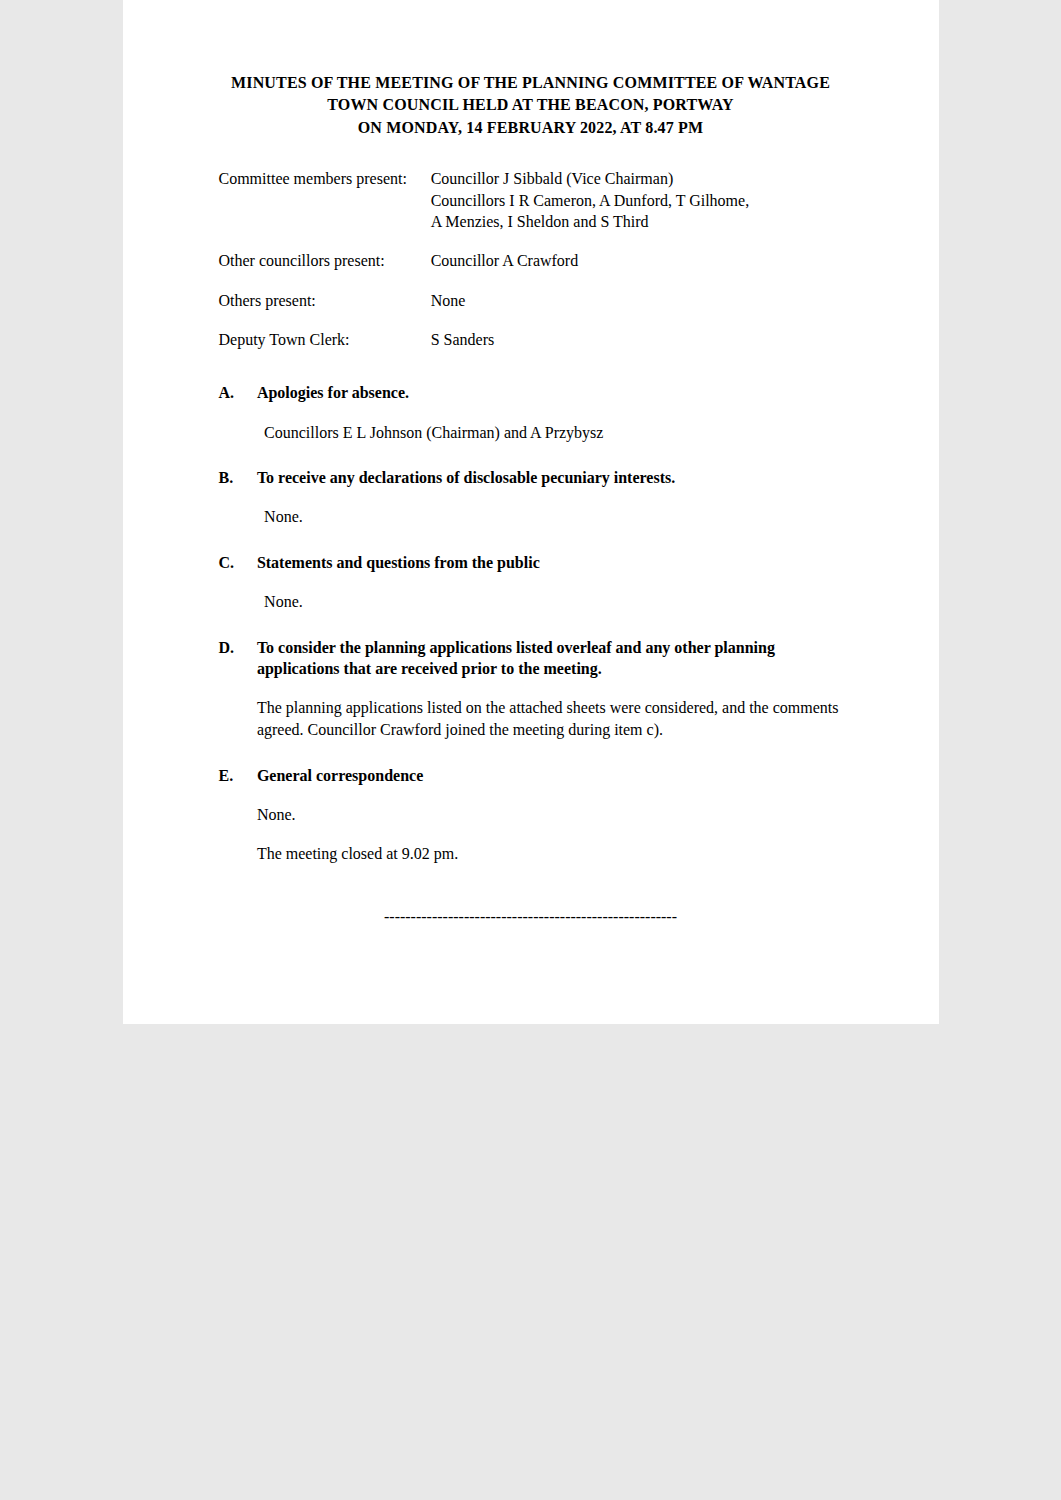Minutes of the Meeting of the Planning Committee of Wantage
Town Council held at the Beacon, Portway
on Monday, 14 February 2022, at 8.47 pm
| Committee members present: | Councillor J Sibbald (Vice Chairman) Councillors I R Cameron, A Dunford, T Gilhome, A Menzies, I Sheldon and S Third |
| Other councillors present: | Councillor A Crawford |
| Others present: | None |
| Deputy Town Clerk: | S Sanders |
Apologies for absence.
Councillors E L Johnson (Chairman) and A Przybysz
To receive any declarations of disclosable pecuniary interests.
None.
Statements and questions from the public
None.
To consider the planning applications listed overleaf and any other planning applications that are received prior to the meeting.
The planning applications listed on the attached sheets were considered, and the comments agreed. Councillor Crawford joined the meeting during item c).
General correspondence
None.
The meeting closed at 9.02 pm.
-------------------------------------------------------